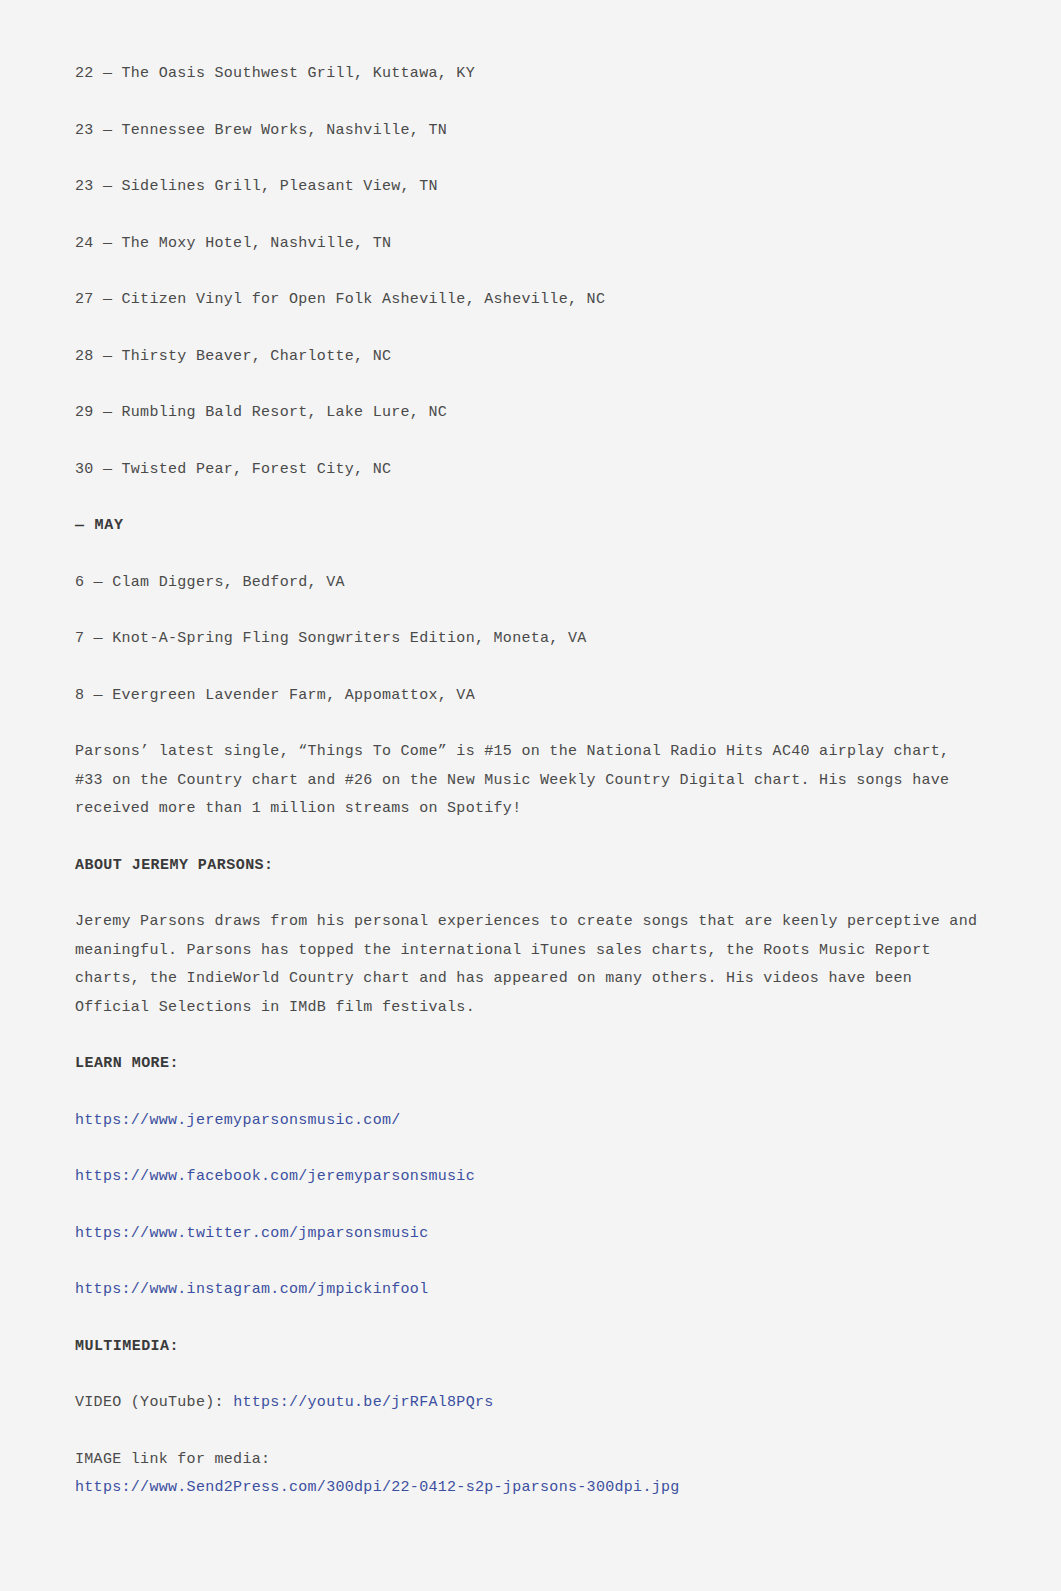22 — The Oasis Southwest Grill, Kuttawa, KY
23 — Tennessee Brew Works, Nashville, TN
23 — Sidelines Grill, Pleasant View, TN
24 — The Moxy Hotel, Nashville, TN
27 — Citizen Vinyl for Open Folk Asheville, Asheville, NC
28 — Thirsty Beaver, Charlotte, NC
29 — Rumbling Bald Resort, Lake Lure, NC
30 — Twisted Pear, Forest City, NC
— MAY
6 — Clam Diggers, Bedford, VA
7 — Knot-A-Spring Fling Songwriters Edition, Moneta, VA
8 — Evergreen Lavender Farm, Appomattox, VA
Parsons’ latest single, “Things To Come” is #15 on the National Radio Hits AC40 airplay chart, #33 on the Country chart and #26 on the New Music Weekly Country Digital chart. His songs have received more than 1 million streams on Spotify!
ABOUT JEREMY PARSONS:
Jeremy Parsons draws from his personal experiences to create songs that are keenly perceptive and meaningful. Parsons has topped the international iTunes sales charts, the Roots Music Report charts, the IndieWorld Country chart and has appeared on many others. His videos have been Official Selections in IMdB film festivals.
LEARN MORE:
https://www.jeremyparsonsmusic.com/
https://www.facebook.com/jeremyparsonsmusic
https://www.twitter.com/jmparsonsmusic
https://www.instagram.com/jmpickinfool
MULTIMEDIA:
VIDEO (YouTube): https://youtu.be/jrRFAl8PQrs
IMAGE link for media:
https://www.Send2Press.com/300dpi/22-0412-s2p-jparsons-300dpi.jpg